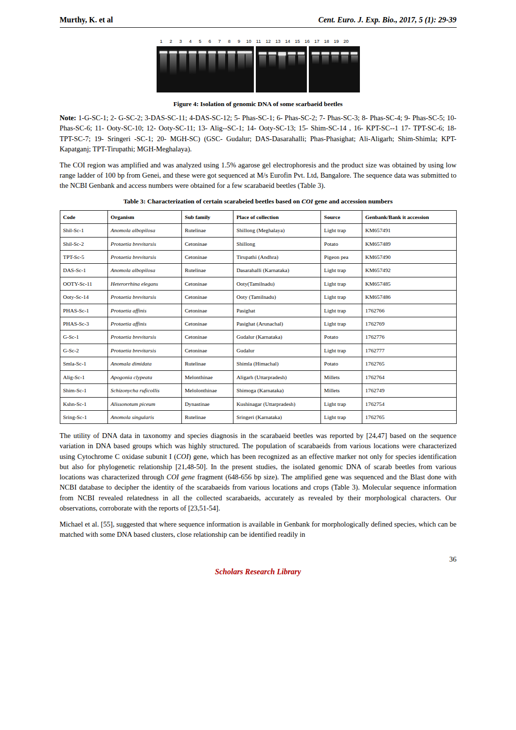Murthy, K. et al
Cent. Euro. J. Exp. Bio., 2017, 5 (1): 29-39
1234567891011121314151617181920
Figure 4: Isolation of genomic DNA of some scarbaeid beetles
Note: 1-G-SC-1; 2- G-SC-2; 3-DAS-SC-11; 4-DAS-SC-12; 5- Phas-SC-1; 6- Phas-SC-2; 7- Phas-SC-3; 8- Phas-SC-4; 9- Phas-SC-5; 10-Phas-SC-6; 11- Ooty-SC-10; 12- Ooty-SC-11; 13- Alig--SC-1; 14- Ooty-SC-13; 15- Shim-SC-14 , 16- KPT-SC--1 17- TPT-SC-6; 18- TPT-SC-7; 19- Sringeri -SC-1; 20- MGH-SC) (GSC- Gudalur; DAS-Dasarahalli; Phas-Phasighat; Ali-Aligarh; Shim-Shimla; KPT-Kapatganj; TPT-Tirupathi; MGH-Meghalaya).
The COI region was amplified and was analyzed using 1.5% agarose gel electrophoresis and the product size was obtained by using low range ladder of 100 bp from Genei, and these were got sequenced at M/s Eurofin Pvt. Ltd, Bangalore. The sequence data was submitted to the NCBI Genbank and access numbers were obtained for a few scarabaeid beetles (Table 3).
Table 3: Characterization of certain scarabeied beetles based on COI gene and accession numbers
| Code | Organism | Sub family | Place of collection | Source | Genbank/Bank it accession |
| --- | --- | --- | --- | --- | --- |
| Shil-Sc-1 | Anomola albopilosa | Rutelinae | Shillong (Meghalaya) | Light trap | KM657491 |
| Shil-Sc-2 | Protaetia brevitarsis | Cetoninae | Shillong | Potato | KM657489 |
| TPT-Sc-5 | Protaetia brevitarsis | Cetoninae | Tirupathi (Andhra) | Pigeon pea | KM657490 |
| DAS-Sc-1 | Anomola albopilosa | Rutelinae | Dasarahalli (Karnataka) | Light trap | KM657492 |
| OOTY-Sc-11 | Heterorrhina elegans | Cetoninae | Ooty(Tamilnadu) | Light trap | KM657485 |
| Ooty-Sc-14 | Protaetia brevitarsis | Cetoninae | Ooty (Tamilnadu) | Light trap | KM657486 |
| PHAS-Sc-1 | Protaetia affinis | Cetoninae | Pasighat | Light trap | 1762766 |
| PHAS-Sc-3 | Protaetia affinis | Cetoninae | Pasighat (Arunachal) | Light trap | 1762769 |
| G-Sc-1 | Protaetia brevitarsis | Cetoninae | Gudalur (Karnataka) | Potato | 1762776 |
| G-Sc-2 | Protaetia brevitarsis | Cetoninae | Gudalur | Light trap | 1762777 |
| Smla-Sc-1 | Anomala dimidata | Rutelinae | Shimla (Himachal) | Potato | 1762765 |
| Alig-Sc-1 | Apogonia clypeata | Melonthinae | Aligarh (Uttarpradesh) | Millets | 1762764 |
| Shim-Sc-1 | Schizonycha ruficollis | Melolonthinae | Shimoga (Karnataka) | Millets | 1762749 |
| Kshn-Sc-1 | Alissonotum piceum | Dynastinae | Kushinagar (Uttarpradesh) | Light trap | 1762754 |
| Sring-Sc-1 | Anomola singularis | Rutelinae | Sringeri (Karnataka) | Light trap | 1762765 |
The utility of DNA data in taxonomy and species diagnosis in the scarabaeid beetles was reported by [24,47] based on the sequence variation in DNA based groups which was highly structured. The population of scarabaeids from various locations were characterized using Cytochrome C oxidase subunit I (COI) gene, which has been recognized as an effective marker not only for species identification but also for phylogenetic relationship [21,48-50]. In the present studies, the isolated genomic DNA of scarab beetles from various locations was characterized through COI gene fragment (648-656 bp size). The amplified gene was sequenced and the Blast done with NCBI database to decipher the identity of the scarabaeids from various locations and crops (Table 3). Molecular sequence information from NCBI revealed relatedness in all the collected scarabaeids, accurately as revealed by their morphological characters. Our observations, corroborate with the reports of [23,51-54].
Michael et al. [55], suggested that where sequence information is available in Genbank for morphologically defined species, which can be matched with some DNA based clusters, close relationship can be identified readily in
36
Scholars Research Library